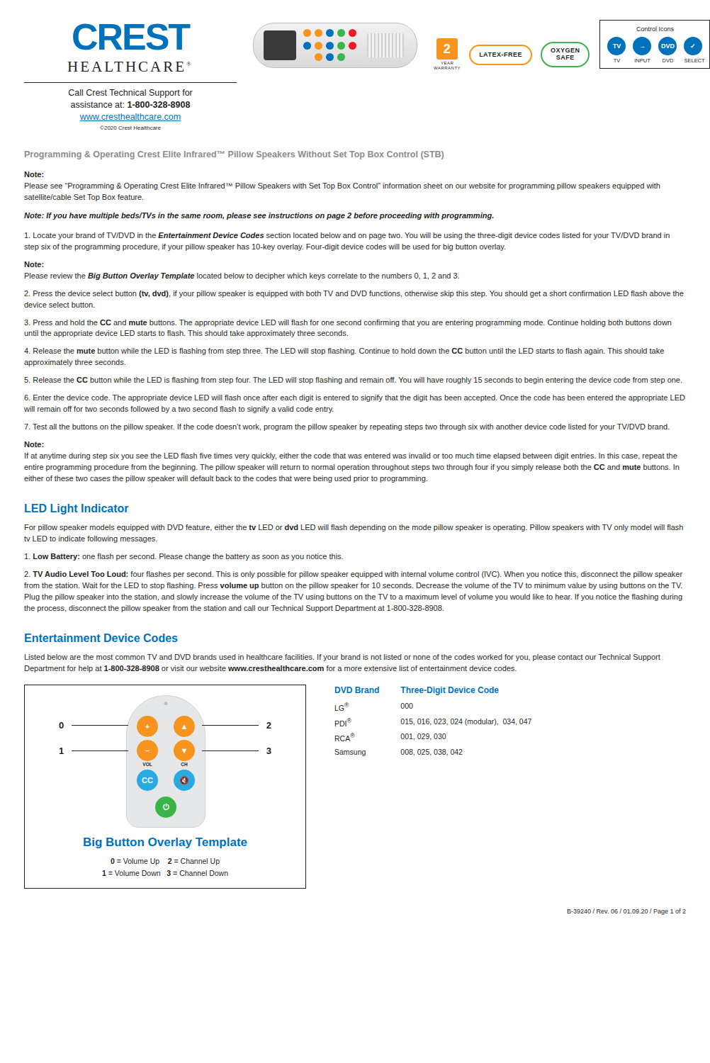CREST
HEALTHCARE®
Call Crest Technical Support for
assistance at: 1-800-328-8908
www.cresthealthcare.com
©2020 Crest Healthcare
2 YEAR
WARRANTY
LATEX-FREE
OXYGEN
SAFE
Control Icons
TV
→
DVD
✓
TV INPUT DVD SELECT
Programming & Operating Crest Elite Infrared™ Pillow Speakers Without Set Top Box Control (STB)
Note:
Please see “Programming & Operating Crest Elite Infrared™ Pillow Speakers with Set Top Box Control” information sheet on our website for programming pillow speakers equipped with satellite/cable Set Top Box feature.
Note: If you have multiple beds/TVs in the same room, please see instructions on page 2 before proceeding with programming.
1. Locate your brand of TV/DVD in the Entertainment Device Codes section located below and on page two. You will be using the three-digit device codes listed for your TV/DVD brand in step six of the programming procedure, if your pillow speaker has 10-key overlay. Four-digit device codes will be used for big button overlay.
Note:
Please review the Big Button Overlay Template located below to decipher which keys correlate to the numbers 0, 1, 2 and 3.
2. Press the device select button (tv, dvd), if your pillow speaker is equipped with both TV and DVD functions, otherwise skip this step. You should get a short confirmation LED flash above the device select button.
3. Press and hold the CC and mute buttons. The appropriate device LED will flash for one second confirming that you are entering programming mode. Continue holding both buttons down until the appropriate device LED starts to flash. This should take approximately three seconds.
4. Release the mute button while the LED is flashing from step three. The LED will stop flashing. Continue to hold down the CC button until the LED starts to flash again. This should take approximately three seconds.
5. Release the CC button while the LED is flashing from step four. The LED will stop flashing and remain off. You will have roughly 15 seconds to begin entering the device code from step one.
6. Enter the device code. The appropriate device LED will flash once after each digit is entered to signify that the digit has been accepted. Once the code has been entered the appropriate LED will remain off for two seconds followed by a two second flash to signify a valid code entry.
7. Test all the buttons on the pillow speaker. If the code doesn’t work, program the pillow speaker by repeating steps two through six with another device code listed for your TV/DVD brand.
Note:
If at anytime during step six you see the LED flash five times very quickly, either the code that was entered was invalid or too much time elapsed between digit entries. In this case, repeat the entire programming procedure from the beginning. The pillow speaker will return to normal operation throughout steps two through four if you simply release both the CC and mute buttons. In either of these two cases the pillow speaker will default back to the codes that were being used prior to programming.
LED Light Indicator
For pillow speaker models equipped with DVD feature, either the tv LED or dvd LED will flash depending on the mode pillow speaker is operating. Pillow speakers with TV only model will flash tv LED to indicate following messages.
1. Low Battery: one flash per second. Please change the battery as soon as you notice this.
2. TV Audio Level Too Loud: four flashes per second. This is only possible for pillow speaker equipped with internal volume control (IVC). When you notice this, disconnect the pillow speaker from the station. Wait for the LED to stop flashing. Press volume up button on the pillow speaker for 10 seconds. Decrease the volume of the TV to minimum value by using buttons on the TV. Plug the pillow speaker into the station, and slowly increase the volume of the TV using buttons on the TV to a maximum level of volume you would like to hear. If you notice the flashing during the process, disconnect the pillow speaker from the station and call our Technical Support Department at 1-800-328-8908.
Entertainment Device Codes
Listed below are the most common TV and DVD brands used in healthcare facilities. If your brand is not listed or none of the codes worked for you, please contact our Technical Support Department for help at 1-800-328-8908 or visit our website www.cresthealthcare.com for a more extensive list of entertainment device codes.
+ ▲ – ▼ VOL CH CC 🔇 ⏻
0 1 2 3
Big Button Overlay Template
0 = Volume Up 2 = Channel Up
1 = Volume Down 3 = Channel Down
| DVD Brand | Three-Digit Device Code |
| --- | --- |
| LG ® | 000 |
| PDI ® | 015, 016, 023, 024 (modular), 034, 047 |
| RCA ® | 001, 029, 030 |
| Samsung | 008, 025, 038, 042 |
B-39240 / Rev. 06 / 01.09.20 / Page 1 of 2